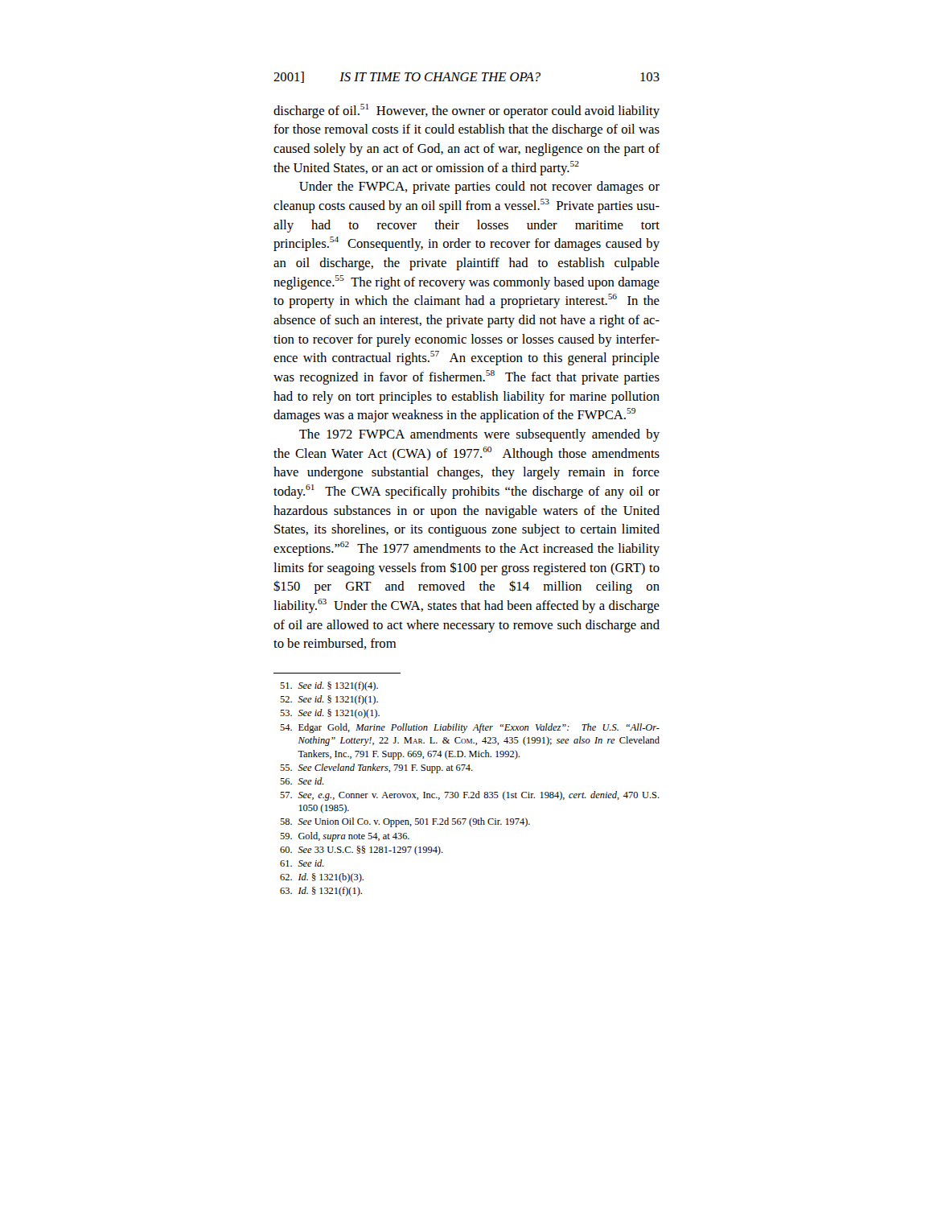2001] IS IT TIME TO CHANGE THE OPA? 103
discharge of oil.51 However, the owner or operator could avoid liability for those removal costs if it could establish that the discharge of oil was caused solely by an act of God, an act of war, negligence on the part of the United States, or an act or omission of a third party.52
Under the FWPCA, private parties could not recover damages or cleanup costs caused by an oil spill from a vessel.53 Private parties usually had to recover their losses under maritime tort principles.54 Consequently, in order to recover for damages caused by an oil discharge, the private plaintiff had to establish culpable negligence.55 The right of recovery was commonly based upon damage to property in which the claimant had a proprietary interest.56 In the absence of such an interest, the private party did not have a right of action to recover for purely economic losses or losses caused by interference with contractual rights.57 An exception to this general principle was recognized in favor of fishermen.58 The fact that private parties had to rely on tort principles to establish liability for marine pollution damages was a major weakness in the application of the FWPCA.59
The 1972 FWPCA amendments were subsequently amended by the Clean Water Act (CWA) of 1977.60 Although those amendments have undergone substantial changes, they largely remain in force today.61 The CWA specifically prohibits “the discharge of any oil or hazardous substances in or upon the navigable waters of the United States, its shorelines, or its contiguous zone subject to certain limited exceptions.”62 The 1977 amendments to the Act increased the liability limits for seagoing vessels from $100 per gross registered ton (GRT) to $150 per GRT and removed the $14 million ceiling on liability.63 Under the CWA, states that had been affected by a discharge of oil are allowed to act where necessary to remove such discharge and to be reimbursed, from
51. See id. § 1321(f)(4).
52. See id. § 1321(f)(1).
53. See id. § 1321(o)(1).
54. Edgar Gold, Marine Pollution Liability After “Exxon Valdez”: The U.S. “All-Or-Nothing” Lottery!, 22 J. Mar. L. & Com., 423, 435 (1991); see also In re Cleveland Tankers, Inc., 791 F. Supp. 669, 674 (E.D. Mich. 1992).
55. See Cleveland Tankers, 791 F. Supp. at 674.
56. See id.
57. See, e.g., Conner v. Aerovox, Inc., 730 F.2d 835 (1st Cir. 1984), cert. denied, 470 U.S. 1050 (1985).
58. See Union Oil Co. v. Oppen, 501 F.2d 567 (9th Cir. 1974).
59. Gold, supra note 54, at 436.
60. See 33 U.S.C. §§ 1281-1297 (1994).
61. See id.
62. Id. § 1321(b)(3).
63. Id. § 1321(f)(1).